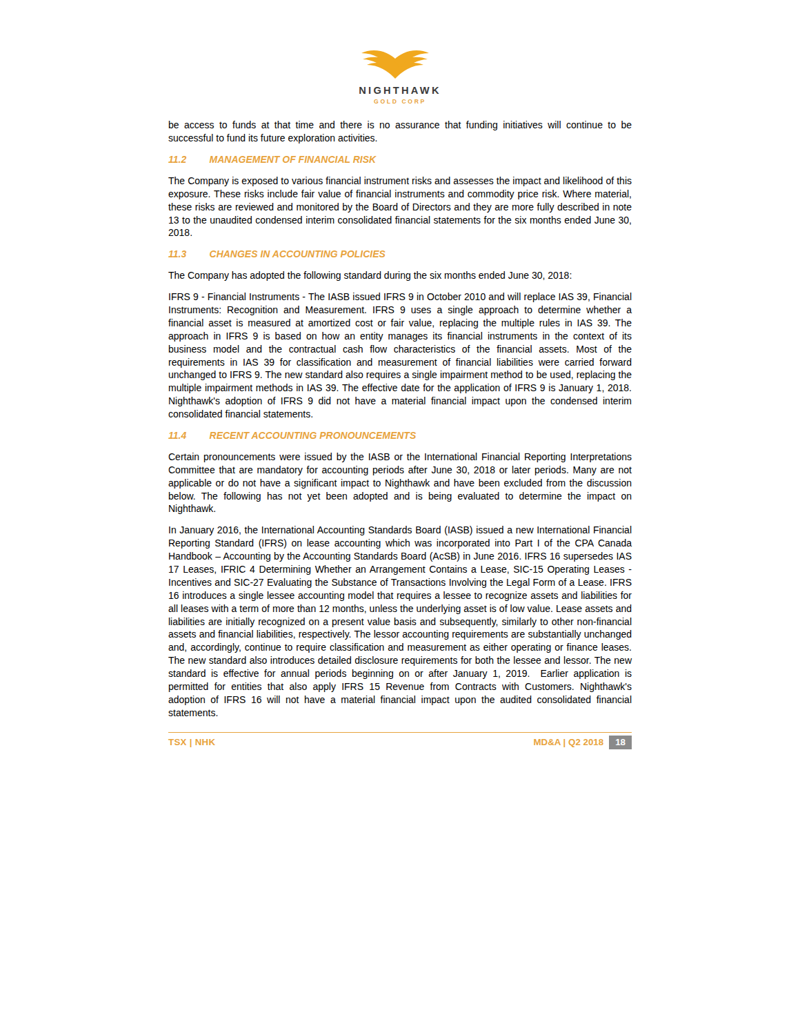NIGHTHAWK
GOLD CORP
be access to funds at that time and there is no assurance that funding initiatives will continue to be successful to fund its future exploration activities.
11.2 MANAGEMENT OF FINANCIAL RISK
The Company is exposed to various financial instrument risks and assesses the impact and likelihood of this exposure. These risks include fair value of financial instruments and commodity price risk. Where material, these risks are reviewed and monitored by the Board of Directors and they are more fully described in note 13 to the unaudited condensed interim consolidated financial statements for the six months ended June 30, 2018.
11.3 CHANGES IN ACCOUNTING POLICIES
The Company has adopted the following standard during the six months ended June 30, 2018:
IFRS 9 - Financial Instruments - The IASB issued IFRS 9 in October 2010 and will replace IAS 39, Financial Instruments: Recognition and Measurement. IFRS 9 uses a single approach to determine whether a financial asset is measured at amortized cost or fair value, replacing the multiple rules in IAS 39. The approach in IFRS 9 is based on how an entity manages its financial instruments in the context of its business model and the contractual cash flow characteristics of the financial assets. Most of the requirements in IAS 39 for classification and measurement of financial liabilities were carried forward unchanged to IFRS 9. The new standard also requires a single impairment method to be used, replacing the multiple impairment methods in IAS 39. The effective date for the application of IFRS 9 is January 1, 2018. Nighthawk's adoption of IFRS 9 did not have a material financial impact upon the condensed interim consolidated financial statements.
11.4 RECENT ACCOUNTING PRONOUNCEMENTS
Certain pronouncements were issued by the IASB or the International Financial Reporting Interpretations Committee that are mandatory for accounting periods after June 30, 2018 or later periods. Many are not applicable or do not have a significant impact to Nighthawk and have been excluded from the discussion below. The following has not yet been adopted and is being evaluated to determine the impact on Nighthawk.
In January 2016, the International Accounting Standards Board (IASB) issued a new International Financial Reporting Standard (IFRS) on lease accounting which was incorporated into Part I of the CPA Canada Handbook – Accounting by the Accounting Standards Board (AcSB) in June 2016. IFRS 16 supersedes IAS 17 Leases, IFRIC 4 Determining Whether an Arrangement Contains a Lease, SIC-15 Operating Leases - Incentives and SIC-27 Evaluating the Substance of Transactions Involving the Legal Form of a Lease. IFRS 16 introduces a single lessee accounting model that requires a lessee to recognize assets and liabilities for all leases with a term of more than 12 months, unless the underlying asset is of low value. Lease assets and liabilities are initially recognized on a present value basis and subsequently, similarly to other non-financial assets and financial liabilities, respectively. The lessor accounting requirements are substantially unchanged and, accordingly, continue to require classification and measurement as either operating or finance leases. The new standard also introduces detailed disclosure requirements for both the lessee and lessor. The new standard is effective for annual periods beginning on or after January 1, 2019. Earlier application is permitted for entities that also apply IFRS 15 Revenue from Contracts with Customers. Nighthawk's adoption of IFRS 16 will not have a material financial impact upon the audited consolidated financial statements.
TSX | NHK
MD&A | Q2 2018 18